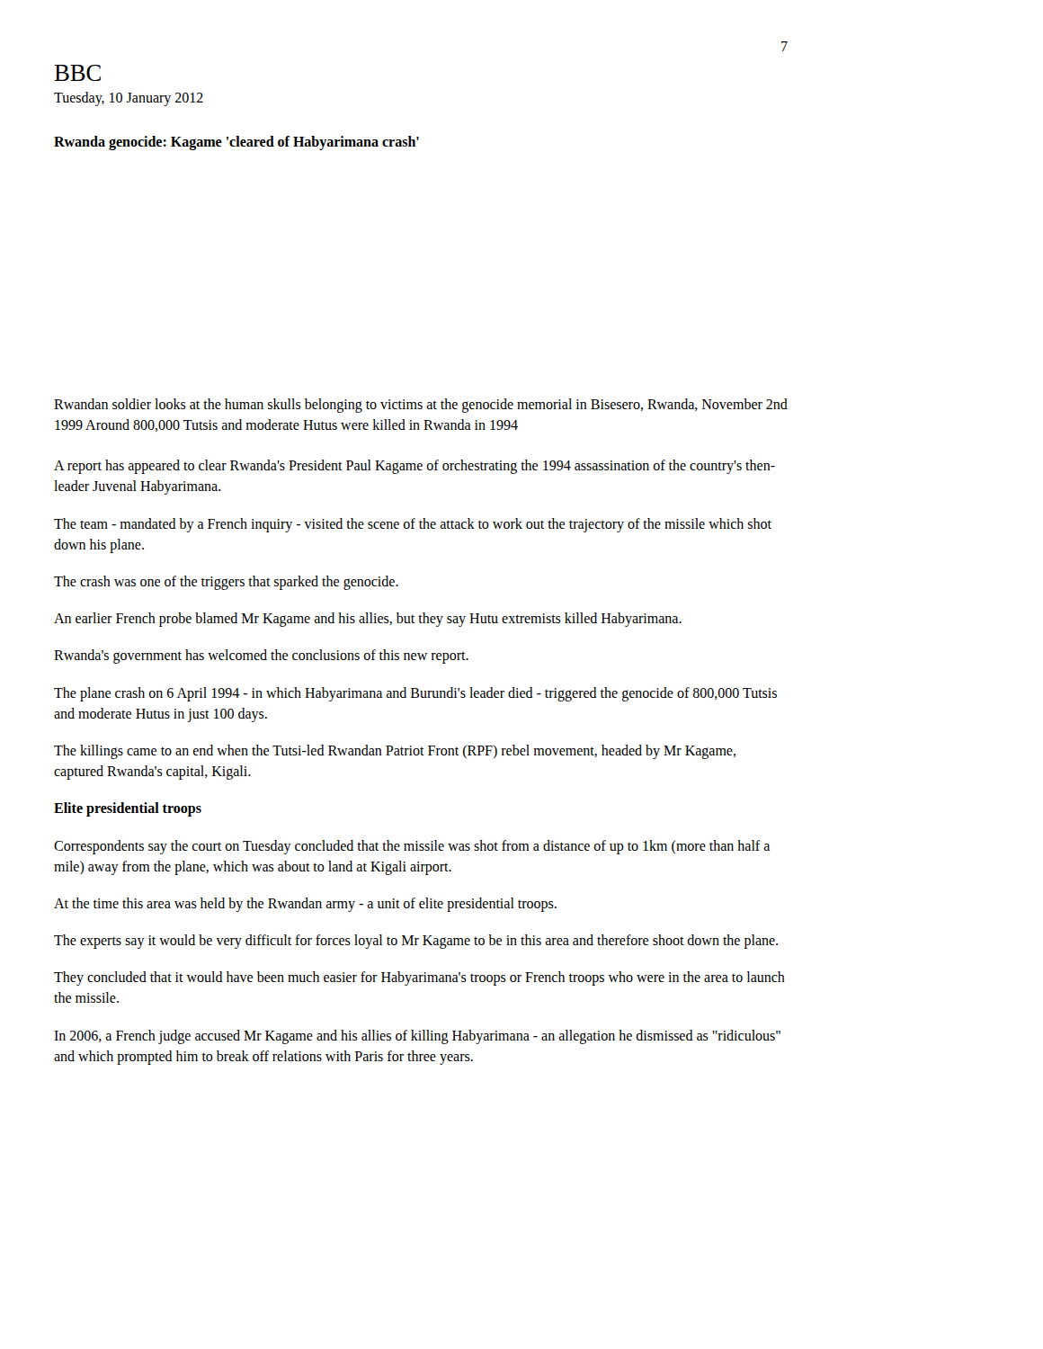7
BBC
Tuesday, 10 January 2012
Rwanda genocide: Kagame 'cleared of Habyarimana crash'
Rwandan soldier looks at the human skulls belonging to victims at the genocide memorial in Bisesero, Rwanda, November 2nd 1999 Around 800,000 Tutsis and moderate Hutus were killed in Rwanda in 1994
A report has appeared to clear Rwanda's President Paul Kagame of orchestrating the 1994 assassination of the country's then-leader Juvenal Habyarimana.
The team - mandated by a French inquiry - visited the scene of the attack to work out the trajectory of the missile which shot down his plane.
The crash was one of the triggers that sparked the genocide.
An earlier French probe blamed Mr Kagame and his allies, but they say Hutu extremists killed Habyarimana.
Rwanda's government has welcomed the conclusions of this new report.
The plane crash on 6 April 1994 - in which Habyarimana and Burundi's leader died - triggered the genocide of 800,000 Tutsis and moderate Hutus in just 100 days.
The killings came to an end when the Tutsi-led Rwandan Patriot Front (RPF) rebel movement, headed by Mr Kagame, captured Rwanda's capital, Kigali.
Elite presidential troops
Correspondents say the court on Tuesday concluded that the missile was shot from a distance of up to 1km (more than half a mile) away from the plane, which was about to land at Kigali airport.
At the time this area was held by the Rwandan army - a unit of elite presidential troops.
The experts say it would be very difficult for forces loyal to Mr Kagame to be in this area and therefore shoot down the plane.
They concluded that it would have been much easier for Habyarimana's troops or French troops who were in the area to launch the missile.
In 2006, a French judge accused Mr Kagame and his allies of killing Habyarimana - an allegation he dismissed as "ridiculous" and which prompted him to break off relations with Paris for three years.